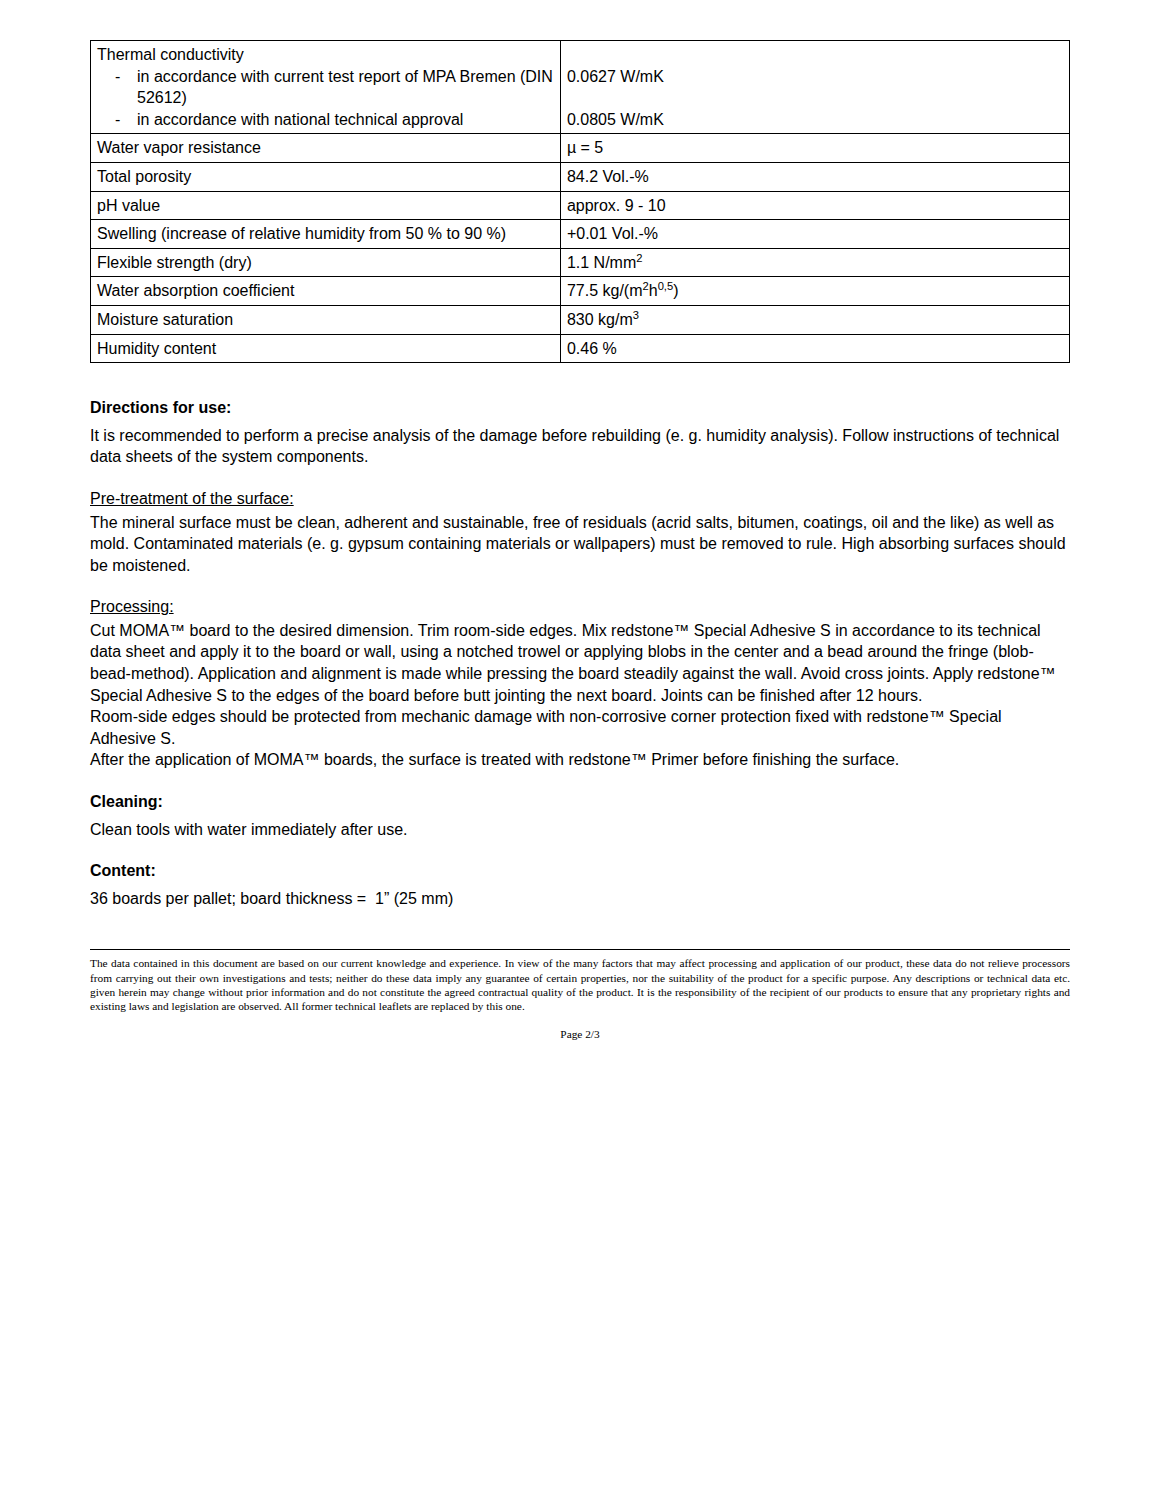| Thermal conductivity in accordance with current test report of MPA Bremen (DIN 52612) in accordance with national technical approval | 0.0627 W/mK 0.0805 W/mK |
| Water vapor resistance | µ = 5 |
| Total porosity | 84.2 Vol.-% |
| pH value | approx. 9 - 10 |
| Swelling (increase of relative humidity from 50 % to 90 %) | +0.01 Vol.-% |
| Flexible strength (dry) | 1.1 N/mm 2 |
| Water absorption coefficient | 77.5 kg/(m 2 h 0,5 ) |
| Moisture saturation | 830 kg/m 3 |
| Humidity content | 0.46 % |
Directions for use:
It is recommended to perform a precise analysis of the damage before rebuilding (e. g. humidity analysis). Follow instructions of technical data sheets of the system components.
Pre-treatment of the surface:
The mineral surface must be clean, adherent and sustainable, free of residuals (acrid salts, bitumen, coatings, oil and the like) as well as mold. Contaminated materials (e. g. gypsum containing materials or wallpapers) must be removed to rule. High absorbing surfaces should be moistened.
Processing:
Cut MOMA™ board to the desired dimension. Trim room-side edges. Mix redstone™ Special Adhesive S in accordance to its technical data sheet and apply it to the board or wall, using a notched trowel or applying blobs in the center and a bead around the fringe (blob-bead-method). Application and alignment is made while pressing the board steadily against the wall. Avoid cross joints. Apply redstone™ Special Adhesive S to the edges of the board before butt jointing the next board. Joints can be finished after 12 hours.
Room-side edges should be protected from mechanic damage with non-corrosive corner protection fixed with redstone™ Special Adhesive S.
After the application of MOMA™ boards, the surface is treated with redstone™ Primer before finishing the surface.
Cleaning:
Clean tools with water immediately after use.
Content:
36 boards per pallet; board thickness = 1” (25 mm)
The data contained in this document are based on our current knowledge and experience. In view of the many factors that may affect processing and application of our product, these data do not relieve processors from carrying out their own investigations and tests; neither do these data imply any guarantee of certain properties, nor the suitability of the product for a specific purpose. Any descriptions or technical data etc. given herein may change without prior information and do not constitute the agreed contractual quality of the product. It is the responsibility of the recipient of our products to ensure that any proprietary rights and existing laws and legislation are observed. All former technical leaflets are replaced by this one.
Page 2/3